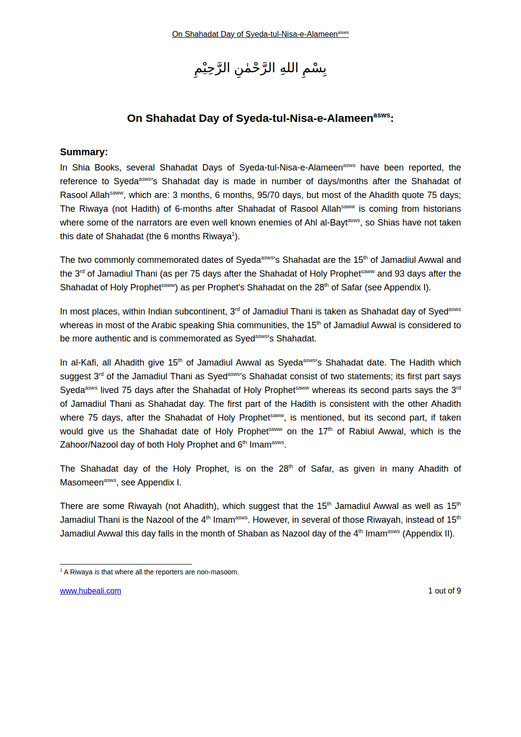On Shahadat Day of Syeda-tul-Nisa-e-Alameenasws
بِسْمِ اللهِ الرَّحْمٰنِ الرَّحِيْمِ
On Shahadat Day of Syeda-tul-Nisa-e-Alameenasws:
Summary:
In Shia Books, several Shahadat Days of Syeda-tul-Nisa-e-Alameenasws have been reported, the reference to Syedaasws's Shahadat day is made in number of days/months after the Shahadat of Rasool Allahsaww, which are: 3 months, 6 months, 95/70 days, but most of the Ahadith quote 75 days; The Riwaya (not Hadith) of 6-months after Shahadat of Rasool Allahsaww is coming from historians where some of the narrators are even well known enemies of Ahl al-Baytasws, so Shias have not taken this date of Shahadat (the 6 months Riwaya1).
The two commonly commemorated dates of Syedaasws's Shahadat are the 15th of Jamadiul Awwal and the 3rd of Jamadiul Thani (as per 75 days after the Shahadat of Holy Prophetsaww and 93 days after the Shahadat of Holy Prophetsaww) as per Prophet's Shahadat on the 28th of Safar (see Appendix I).
In most places, within Indian subcontinent, 3rd of Jamadiul Thani is taken as Shahadat day of Syedasws whereas in most of the Arabic speaking Shia communities, the 15th of Jamadiul Awwal is considered to be more authentic and is commemorated as Syedasws's Shahadat.
In al-Kafi, all Ahadith give 15th of Jamadiul Awwal as Syedaasws's Shahadat date. The Hadith which suggest 3rd of the Jamadiul Thani as Syedasws's Shahadat consist of two statements; its first part says Syedaasws lived 75 days after the Shahadat of Holy Prophetsaww whereas its second parts says the 3rd of Jamadiul Thani as Shahadat day. The first part of the Hadith is consistent with the other Ahadith where 75 days, after the Shahadat of Holy Prophetsaww, is mentioned, but its second part, if taken would give us the Shahadat date of Holy Prophetsaww on the 17th of Rabiul Awwal, which is the Zahoor/Nazool day of both Holy Prophet and 6th Imamasws.
The Shahadat day of the Holy Prophet, is on the 28th of Safar, as given in many Ahadith of Masomeenasws, see Appendix I.
There are some Riwayah (not Ahadith), which suggest that the 15th Jamadiul Awwal as well as 15th Jamadiul Thani is the Nazool of the 4th Imamasws. However, in several of those Riwayah, instead of 15th Jamadiul Awwal this day falls in the month of Shaban as Nazool day of the 4th Imamasws (Appendix II).
1 A Riwaya is that where all the reporters are non-masoom.
www.hubeali.com 1 out of 9